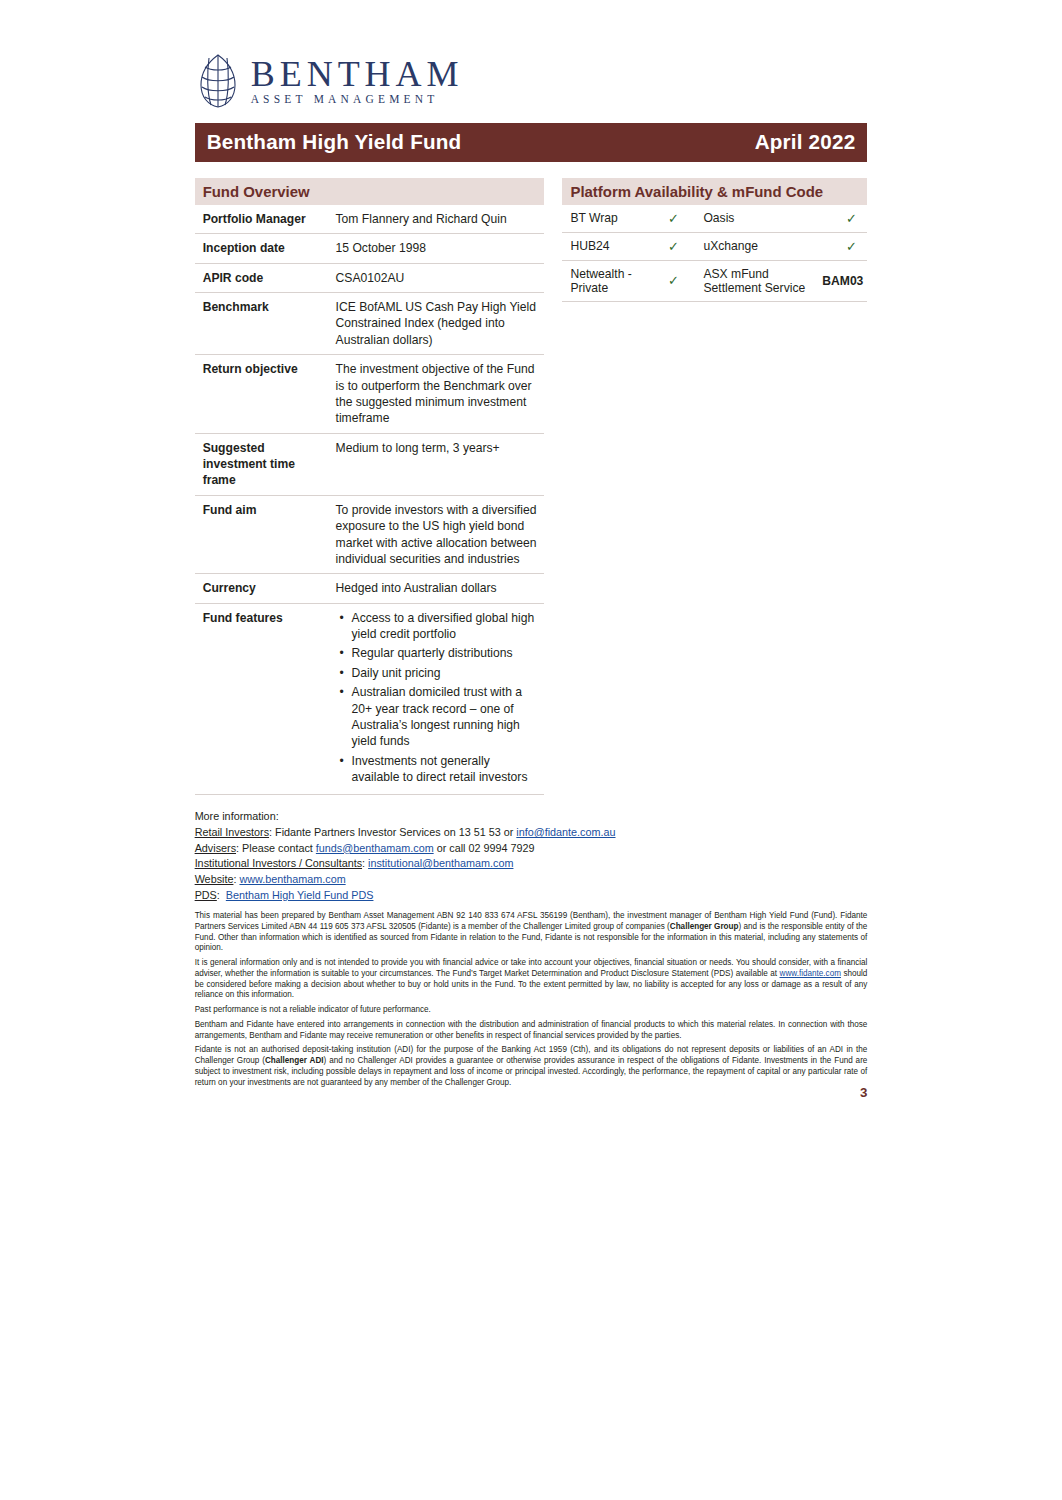BENTHAM
ASSET MANAGEMENT
Bentham High Yield Fund
April 2022
Fund Overview
| Portfolio Manager | Tom Flannery and Richard Quin |
| Inception date | 15 October 1998 |
| APIR code | CSA0102AU |
| Benchmark | ICE BofAML US Cash Pay High Yield Constrained Index (hedged into Australian dollars) |
| Return objective | The investment objective of the Fund is to outperform the Benchmark over the suggested minimum investment timeframe |
| Suggested investment time frame | Medium to long term, 3 years+ |
| Fund aim | To provide investors with a diversified exposure to the US high yield bond market with active allocation between individual securities and industries |
| Currency | Hedged into Australian dollars |
| Fund features | Access to a diversified global high yield credit portfolio Regular quarterly distributions Daily unit pricing Australian domiciled trust with a 20+ year track record – one of Australia’s longest running high yield funds Investments not generally available to direct retail investors |
Platform Availability & mFund Code
| BT Wrap | ✓ | Oasis | ✓ |
| HUB24 | ✓ | uXchange | ✓ |
| Netwealth - Private | ✓ | ASX mFund Settlement Service | BAM03 |
More information:
Retail Investors: Fidante Partners Investor Services on 13 51 53 or info@fidante.com.au
Advisers: Please contact funds@benthamam.com or call 02 9994 7929
Institutional Investors / Consultants: institutional@benthamam.com
Website: www.benthamam.com
PDS: Bentham High Yield Fund PDS
This material has been prepared by Bentham Asset Management ABN 92 140 833 674 AFSL 356199 (Bentham), the investment manager of Bentham High Yield Fund (Fund). Fidante Partners Services Limited ABN 44 119 605 373 AFSL 320505 (Fidante) is a member of the Challenger Limited group of companies (Challenger Group) and is the responsible entity of the Fund. Other than information which is identified as sourced from Fidante in relation to the Fund, Fidante is not responsible for the information in this material, including any statements of opinion.
It is general information only and is not intended to provide you with financial advice or take into account your objectives, financial situation or needs. You should consider, with a financial adviser, whether the information is suitable to your circumstances. The Fund’s Target Market Determination and Product Disclosure Statement (PDS) available at www.fidante.com should be considered before making a decision about whether to buy or hold units in the Fund. To the extent permitted by law, no liability is accepted for any loss or damage as a result of any reliance on this information.
Past performance is not a reliable indicator of future performance.
Bentham and Fidante have entered into arrangements in connection with the distribution and administration of financial products to which this material relates. In connection with those arrangements, Bentham and Fidante may receive remuneration or other benefits in respect of financial services provided by the parties.
Fidante is not an authorised deposit-taking institution (ADI) for the purpose of the Banking Act 1959 (Cth), and its obligations do not represent deposits or liabilities of an ADI in the Challenger Group (Challenger ADI) and no Challenger ADI provides a guarantee or otherwise provides assurance in respect of the obligations of Fidante. Investments in the Fund are subject to investment risk, including possible delays in repayment and loss of income or principal invested. Accordingly, the performance, the repayment of capital or any particular rate of return on your investments are not guaranteed by any member of the Challenger Group.
3